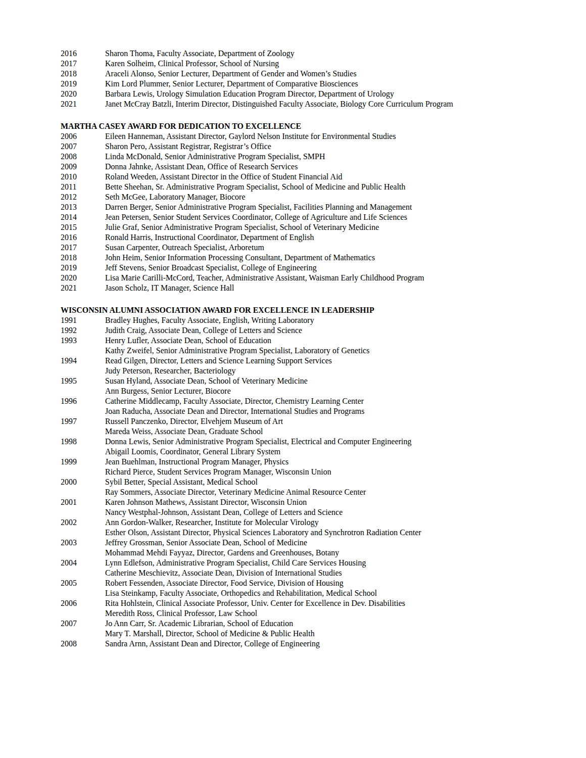| 2016 | Sharon Thoma, Faculty Associate, Department of Zoology |
| 2017 | Karen Solheim, Clinical Professor, School of Nursing |
| 2018 | Araceli Alonso, Senior Lecturer, Department of Gender and Women’s Studies |
| 2019 | Kim Lord Plummer, Senior Lecturer, Department of Comparative Biosciences |
| 2020 | Barbara Lewis, Urology Simulation Education Program Director, Department of Urology |
| 2021 | Janet McCray Batzli, Interim Director, Distinguished Faculty Associate, Biology Core Curriculum Program |
Martha Casey Award for Dedication to Excellence
| 2006 | Eileen Hanneman, Assistant Director, Gaylord Nelson Institute for Environmental Studies |
| 2007 | Sharon Pero, Assistant Registrar, Registrar’s Office |
| 2008 | Linda McDonald, Senior Administrative Program Specialist, SMPH |
| 2009 | Donna Jahnke, Assistant Dean, Office of Research Services |
| 2010 | Roland Weeden, Assistant Director in the Office of Student Financial Aid |
| 2011 | Bette Sheehan, Sr. Administrative Program Specialist, School of Medicine and Public Health |
| 2012 | Seth McGee, Laboratory Manager, Biocore |
| 2013 | Darren Berger, Senior Administrative Program Specialist, Facilities Planning and Management |
| 2014 | Jean Petersen, Senior Student Services Coordinator, College of Agriculture and Life Sciences |
| 2015 | Julie Graf, Senior Administrative Program Specialist, School of Veterinary Medicine |
| 2016 | Ronald Harris, Instructional Coordinator, Department of English |
| 2017 | Susan Carpenter, Outreach Specialist, Arboretum |
| 2018 | John Heim, Senior Information Processing Consultant, Department of Mathematics |
| 2019 | Jeff Stevens, Senior Broadcast Specialist, College of Engineering |
| 2020 | Lisa Marie Carilli-McCord, Teacher, Administrative Assistant, Waisman Early Childhood Program |
| 2021 | Jason Scholz, IT Manager, Science Hall |
Wisconsin Alumni Association Award for Excellence in Leadership
| 1991 | Bradley Hughes, Faculty Associate, English, Writing Laboratory |
| 1992 | Judith Craig, Associate Dean, College of Letters and Science |
| 1993 | Henry Lufler, Associate Dean, School of Education |
| | Kathy Zweifel, Senior Administrative Program Specialist, Laboratory of Genetics |
| 1994 | Read Gilgen, Director, Letters and Science Learning Support Services |
| | Judy Peterson, Researcher, Bacteriology |
| 1995 | Susan Hyland, Associate Dean, School of Veterinary Medicine |
| | Ann Burgess, Senior Lecturer, Biocore |
| 1996 | Catherine Middlecamp, Faculty Associate, Director, Chemistry Learning Center |
| | Joan Raducha, Associate Dean and Director, International Studies and Programs |
| 1997 | Russell Panczenko, Director, Elvehjem Museum of Art |
| | Mareda Weiss, Associate Dean, Graduate School |
| 1998 | Donna Lewis, Senior Administrative Program Specialist, Electrical and Computer Engineering |
| | Abigail Loomis, Coordinator, General Library System |
| 1999 | Jean Buehlman, Instructional Program Manager, Physics |
| | Richard Pierce, Student Services Program Manager, Wisconsin Union |
| 2000 | Sybil Better, Special Assistant, Medical School |
| | Ray Sommers, Associate Director, Veterinary Medicine Animal Resource Center |
| 2001 | Karen Johnson Mathews, Assistant Director, Wisconsin Union |
| | Nancy Westphal-Johnson, Assistant Dean, College of Letters and Science |
| 2002 | Ann Gordon-Walker, Researcher, Institute for Molecular Virology |
| | Esther Olson, Assistant Director, Physical Sciences Laboratory and Synchrotron Radiation Center |
| 2003 | Jeffrey Grossman, Senior Associate Dean, School of Medicine |
| | Mohammad Mehdi Fayyaz, Director, Gardens and Greenhouses, Botany |
| 2004 | Lynn Edlefson, Administrative Program Specialist, Child Care Services Housing |
| | Catherine Meschievitz, Associate Dean, Division of International Studies |
| 2005 | Robert Fessenden, Associate Director, Food Service, Division of Housing |
| | Lisa Steinkamp, Faculty Associate, Orthopedics and Rehabilitation, Medical School |
| 2006 | Rita Hohlstein, Clinical Associate Professor, Univ. Center for Excellence in Dev. Disabilities |
| | Meredith Ross, Clinical Professor, Law School |
| 2007 | Jo Ann Carr, Sr. Academic Librarian, School of Education |
| | Mary T. Marshall, Director, School of Medicine & Public Health |
| 2008 | Sandra Arnn, Assistant Dean and Director, College of Engineering |